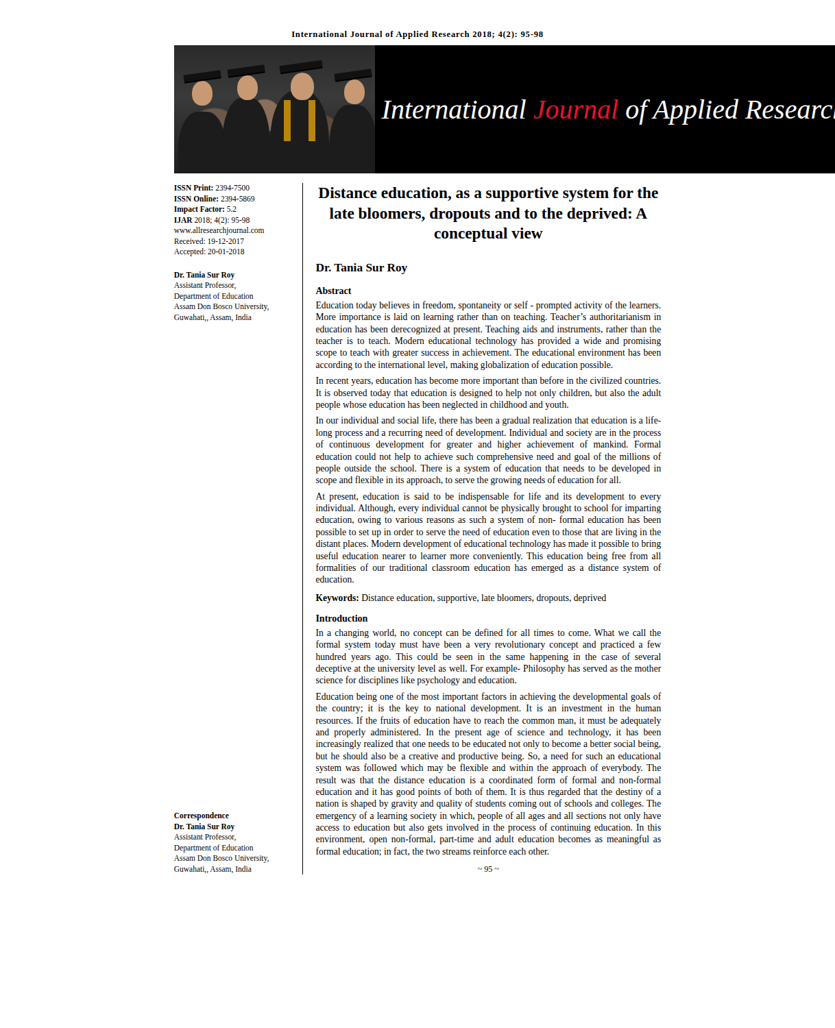International Journal of Applied Research 2018; 4(2): 95-98
International Journal of Applied Research
ISSN Print: 2394-7500
ISSN Online: 2394-5869
Impact Factor: 5.2
IJAR 2018; 4(2): 95-98
www.allresearchjournal.com
Received: 19-12-2017
Accepted: 20-01-2018
Dr. Tania Sur Roy
Assistant Professor,
Department of Education
Assam Don Bosco University,
Guwahati,, Assam, India
Correspondence
Dr. Tania Sur Roy
Assistant Professor,
Department of Education
Assam Don Bosco University,
Guwahati,, Assam, India
Distance education, as a supportive system for the late bloomers, dropouts and to the deprived: A conceptual view
Dr. Tania Sur Roy
Abstract
Education today believes in freedom, spontaneity or self - prompted activity of the learners. More importance is laid on learning rather than on teaching. Teacher’s authoritarianism in education has been derecognized at present. Teaching aids and instruments, rather than the teacher is to teach. Modern educational technology has provided a wide and promising scope to teach with greater success in achievement. The educational environment has been according to the international level, making globalization of education possible.
In recent years, education has become more important than before in the civilized countries. It is observed today that education is designed to help not only children, but also the adult people whose education has been neglected in childhood and youth.
In our individual and social life, there has been a gradual realization that education is a life- long process and a recurring need of development. Individual and society are in the process of continuous development for greater and higher achievement of mankind. Formal education could not help to achieve such comprehensive need and goal of the millions of people outside the school. There is a system of education that needs to be developed in scope and flexible in its approach, to serve the growing needs of education for all.
At present, education is said to be indispensable for life and its development to every individual. Although, every individual cannot be physically brought to school for imparting education, owing to various reasons as such a system of non- formal education has been possible to set up in order to serve the need of education even to those that are living in the distant places. Modern development of educational technology has made it possible to bring useful education nearer to learner more conveniently. This education being free from all formalities of our traditional classroom education has emerged as a distance system of education.
Keywords: Distance education, supportive, late bloomers, dropouts, deprived
Introduction
In a changing world, no concept can be defined for all times to come. What we call the formal system today must have been a very revolutionary concept and practiced a few hundred years ago. This could be seen in the same happening in the case of several deceptive at the university level as well. For example- Philosophy has served as the mother science for disciplines like psychology and education.
Education being one of the most important factors in achieving the developmental goals of the country; it is the key to national development. It is an investment in the human resources. If the fruits of education have to reach the common man, it must be adequately and properly administered. In the present age of science and technology, it has been increasingly realized that one needs to be educated not only to become a better social being, but he should also be a creative and productive being. So, a need for such an educational system was followed which may be flexible and within the approach of everybody. The result was that the distance education is a coordinated form of formal and non-formal education and it has good points of both of them. It is thus regarded that the destiny of a nation is shaped by gravity and quality of students coming out of schools and colleges. The emergency of a learning society in which, people of all ages and all sections not only have access to education but also gets involved in the process of continuing education. In this environment, open non-formal, part-time and adult education becomes as meaningful as formal education; in fact, the two streams reinforce each other.
~ 95 ~